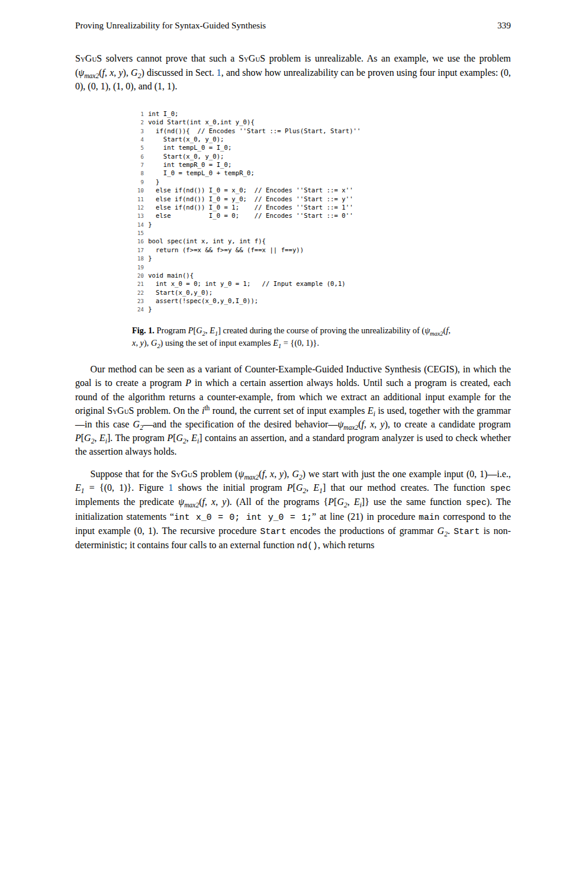Proving Unrealizability for Syntax-Guided Synthesis 339
SyGuS solvers cannot prove that such a SyGuS problem is unrealizable. As an example, we use the problem (ψmax2(f, x, y), G2) discussed in Sect. 1, and show how unrealizability can be proven using four input examples: (0, 0), (0, 1), (1, 0), and (1, 1).
1int I_0;
2void Start(int x_0,int y_0){
3  if(nd()){  // Encodes ''Start ::= Plus(Start, Start)''
4    Start(x_0, y_0);
5    int tempL_0 = I_0;
6    Start(x_0, y_0);
7    int tempR_0 = I_0;
8    I_0 = tempL_0 + tempR_0;
9  }
10  else if(nd()) I_0 = x_0;  // Encodes ''Start ::= x''
11  else if(nd()) I_0 = y_0;  // Encodes ''Start ::= y''
12  else if(nd()) I_0 = 1;    // Encodes ''Start ::= 1''
13  else          I_0 = 0;    // Encodes ''Start ::= 0''
14}
15
16bool spec(int x, int y, int f){
17  return (f>=x && f>=y && (f==x || f==y))
18}
19
20void main(){
21  int x_0 = 0; int y_0 = 1;   // Input example (0,1)
22  Start(x_0,y_0);
23  assert(!spec(x_0,y_0,I_0));
24}
Fig. 1. Program P[G2, E1] created during the course of proving the unrealizability of (ψmax2(f, x, y), G2) using the set of input examples E1 = {(0, 1)}.
Our method can be seen as a variant of Counter-Example-Guided Inductive Synthesis (CEGIS), in which the goal is to create a program P in which a certain assertion always holds. Until such a program is created, each round of the algorithm returns a counter-example, from which we extract an additional input example for the original SyGuS problem. On the ith round, the current set of input examples Ei is used, together with the grammar—in this case G2—and the specification of the desired behavior—ψmax2(f, x, y), to create a candidate program P[G2, Ei]. The program P[G2, Ei] contains an assertion, and a standard program analyzer is used to check whether the assertion always holds.
Suppose that for the SyGuS problem (ψmax2(f, x, y), G2) we start with just the one example input (0, 1)—i.e., E1 = {(0, 1)}. Figure 1 shows the initial program P[G2, E1] that our method creates. The function spec implements the predicate ψmax2(f, x, y). (All of the programs {P[G2, Ei]} use the same function spec). The initialization statements “int x_0 = 0; int y_0 = 1;” at line (21) in procedure main correspond to the input example (0, 1). The recursive procedure Start encodes the productions of grammar G2. Start is non-deterministic; it contains four calls to an external function nd(), which returns